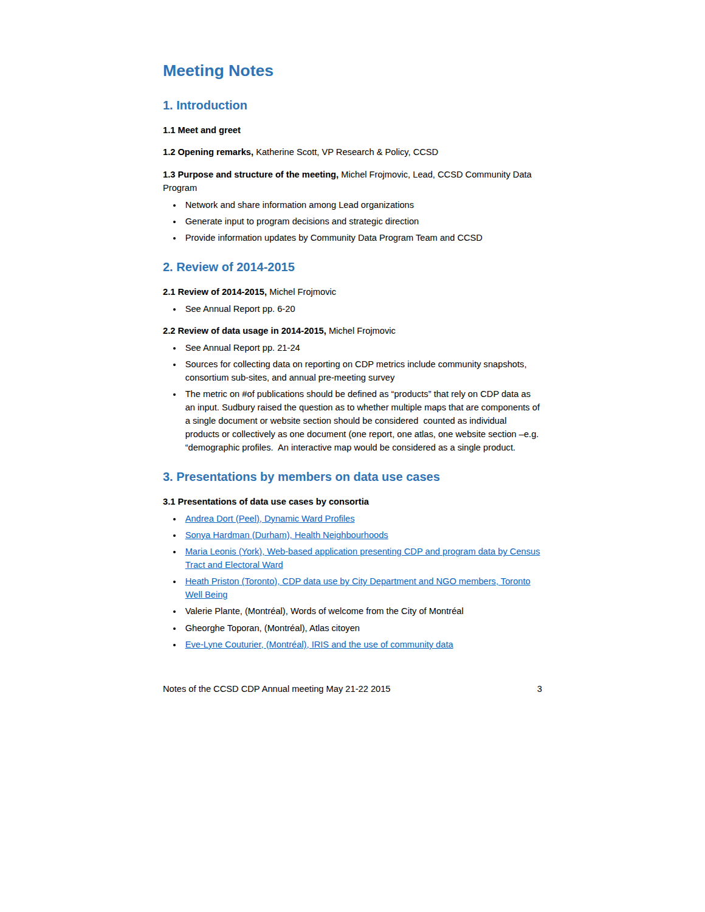Meeting Notes
1. Introduction
1.1 Meet and greet
1.2 Opening remarks, Katherine Scott, VP Research & Policy, CCSD
1.3 Purpose and structure of the meeting, Michel Frojmovic, Lead, CCSD Community Data Program
Network and share information among Lead organizations
Generate input to program decisions and strategic direction
Provide information updates by Community Data Program Team and CCSD
2. Review of 2014-2015
2.1 Review of 2014-2015, Michel Frojmovic
See Annual Report pp. 6-20
2.2 Review of data usage in 2014-2015, Michel Frojmovic
See Annual Report pp. 21-24
Sources for collecting data on reporting on CDP metrics include community snapshots, consortium sub-sites, and annual pre-meeting survey
The metric on #of publications should be defined as “products” that rely on CDP data as an input. Sudbury raised the question as to whether multiple maps that are components of a single document or website section should be considered counted as individual products or collectively as one document (one report, one atlas, one website section –e.g. “demographic profiles. An interactive map would be considered as a single product.
3. Presentations by members on data use cases
3.1 Presentations of data use cases by consortia
Andrea Dort (Peel), Dynamic Ward Profiles
Sonya Hardman (Durham), Health Neighbourhoods
Maria Leonis (York), Web-based application presenting CDP and program data by Census Tract and Electoral Ward
Heath Priston (Toronto), CDP data use by City Department and NGO members, Toronto Well Being
Valerie Plante, (Montréal), Words of welcome from the City of Montréal
Gheorghe Toporan, (Montréal), Atlas citoyen
Eve-Lyne Couturier, (Montréal), IRIS and the use of community data
Notes of the CCSD CDP Annual meeting May 21-22 2015 3